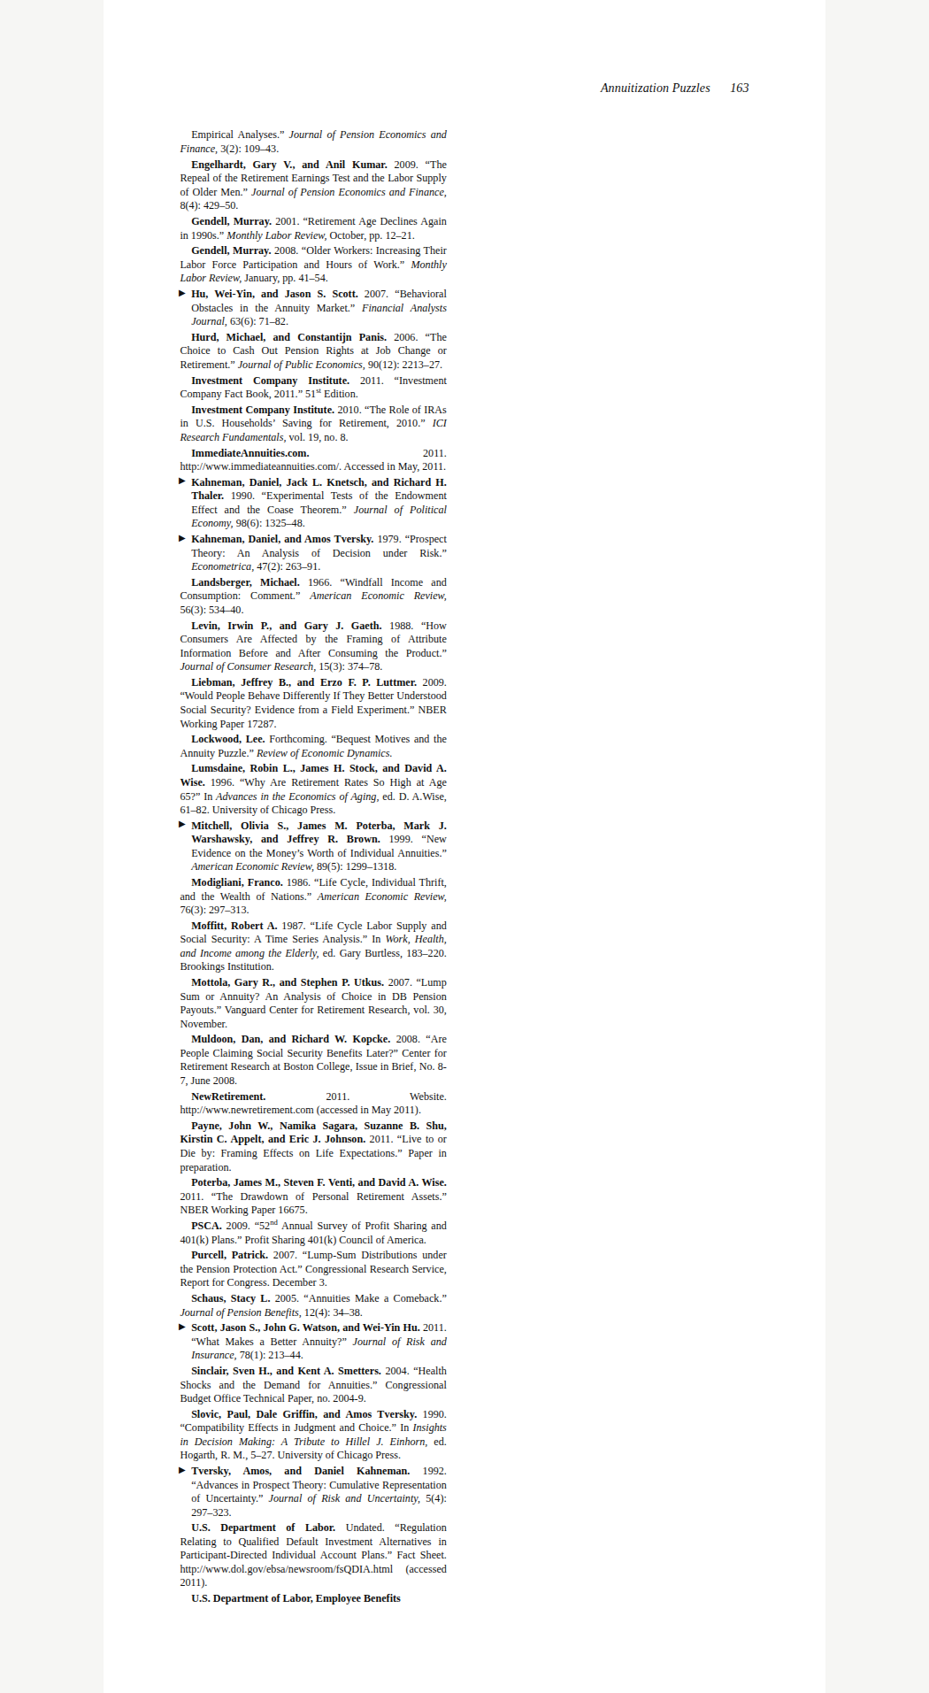Annuitization Puzzles 163
Empirical Analyses.” Journal of Pension Economics and Finance, 3(2): 109–43.
Engelhardt, Gary V., and Anil Kumar. 2009. “The Repeal of the Retirement Earnings Test and the Labor Supply of Older Men.” Journal of Pension Economics and Finance, 8(4): 429–50.
Gendell, Murray. 2001. “Retirement Age Declines Again in 1990s.” Monthly Labor Review, October, pp. 12–21.
Gendell, Murray. 2008. “Older Workers: Increasing Their Labor Force Participation and Hours of Work.” Monthly Labor Review, January, pp. 41–54.
Hu, Wei-Yin, and Jason S. Scott. 2007. “Behavioral Obstacles in the Annuity Market.” Financial Analysts Journal, 63(6): 71–82.
Hurd, Michael, and Constantijn Panis. 2006. “The Choice to Cash Out Pension Rights at Job Change or Retirement.” Journal of Public Economics, 90(12): 2213–27.
Investment Company Institute. 2011. “Investment Company Fact Book, 2011.” 51st Edition.
Investment Company Institute. 2010. “The Role of IRAs in U.S. Households’ Saving for Retirement, 2010.” ICI Research Fundamentals, vol. 19, no. 8.
ImmediateAnnuities.com. 2011. http://www.immediateannuities.com/. Accessed in May, 2011.
Kahneman, Daniel, Jack L. Knetsch, and Richard H. Thaler. 1990. “Experimental Tests of the Endowment Effect and the Coase Theorem.” Journal of Political Economy, 98(6): 1325–48.
Kahneman, Daniel, and Amos Tversky. 1979. “Prospect Theory: An Analysis of Decision under Risk.” Econometrica, 47(2): 263–91.
Landsberger, Michael. 1966. “Windfall Income and Consumption: Comment.” American Economic Review, 56(3): 534–40.
Levin, Irwin P., and Gary J. Gaeth. 1988. “How Consumers Are Affected by the Framing of Attribute Information Before and After Consuming the Product.” Journal of Consumer Research, 15(3): 374–78.
Liebman, Jeffrey B., and Erzo F. P. Luttmer. 2009. “Would People Behave Differently If They Better Understood Social Security? Evidence from a Field Experiment.” NBER Working Paper 17287.
Lockwood, Lee. Forthcoming. “Bequest Motives and the Annuity Puzzle.” Review of Economic Dynamics.
Lumsdaine, Robin L., James H. Stock, and David A. Wise. 1996. “Why Are Retirement Rates So High at Age 65?” In Advances in the Economics of Aging, ed. D. A.Wise, 61–82. University of Chicago Press.
Mitchell, Olivia S., James M. Poterba, Mark J. Warshawsky, and Jeffrey R. Brown. 1999. “New Evidence on the Money’s Worth of Individual Annuities.” American Economic Review, 89(5): 1299–1318.
Modigliani, Franco. 1986. “Life Cycle, Individual Thrift, and the Wealth of Nations.” American Economic Review, 76(3): 297–313.
Moffitt, Robert A. 1987. “Life Cycle Labor Supply and Social Security: A Time Series Analysis.” In Work, Health, and Income among the Elderly, ed. Gary Burtless, 183–220. Brookings Institution.
Mottola, Gary R., and Stephen P. Utkus. 2007. “Lump Sum or Annuity? An Analysis of Choice in DB Pension Payouts.” Vanguard Center for Retirement Research, vol. 30, November.
Muldoon, Dan, and Richard W. Kopcke. 2008. “Are People Claiming Social Security Benefits Later?” Center for Retirement Research at Boston College, Issue in Brief, No. 8-7, June 2008.
NewRetirement. 2011. Website. http://www.newretirement.com (accessed in May 2011).
Payne, John W., Namika Sagara, Suzanne B. Shu, Kirstin C. Appelt, and Eric J. Johnson. 2011. “Live to or Die by: Framing Effects on Life Expectations.” Paper in preparation.
Poterba, James M., Steven F. Venti, and David A. Wise. 2011. “The Drawdown of Personal Retirement Assets.” NBER Working Paper 16675.
PSCA. 2009. “52nd Annual Survey of Profit Sharing and 401(k) Plans.” Profit Sharing 401(k) Council of America.
Purcell, Patrick. 2007. “Lump-Sum Distributions under the Pension Protection Act.” Congressional Research Service, Report for Congress. December 3.
Schaus, Stacy L. 2005. “Annuities Make a Comeback.” Journal of Pension Benefits, 12(4): 34–38.
Scott, Jason S., John G. Watson, and Wei-Yin Hu. 2011. “What Makes a Better Annuity?” Journal of Risk and Insurance, 78(1): 213–44.
Sinclair, Sven H., and Kent A. Smetters. 2004. “Health Shocks and the Demand for Annuities.” Congressional Budget Office Technical Paper, no. 2004-9.
Slovic, Paul, Dale Griffin, and Amos Tversky. 1990. “Compatibility Effects in Judgment and Choice.” In Insights in Decision Making: A Tribute to Hillel J. Einhorn, ed. Hogarth, R. M., 5–27. University of Chicago Press.
Tversky, Amos, and Daniel Kahneman. 1992. “Advances in Prospect Theory: Cumulative Representation of Uncertainty.” Journal of Risk and Uncertainty, 5(4): 297–323.
U.S. Department of Labor. Undated. “Regulation Relating to Qualified Default Investment Alternatives in Participant-Directed Individual Account Plans.” Fact Sheet. http://www.dol.gov/ebsa/newsroom/fsQDIA.html (accessed 2011).
U.S. Department of Labor, Employee Benefits